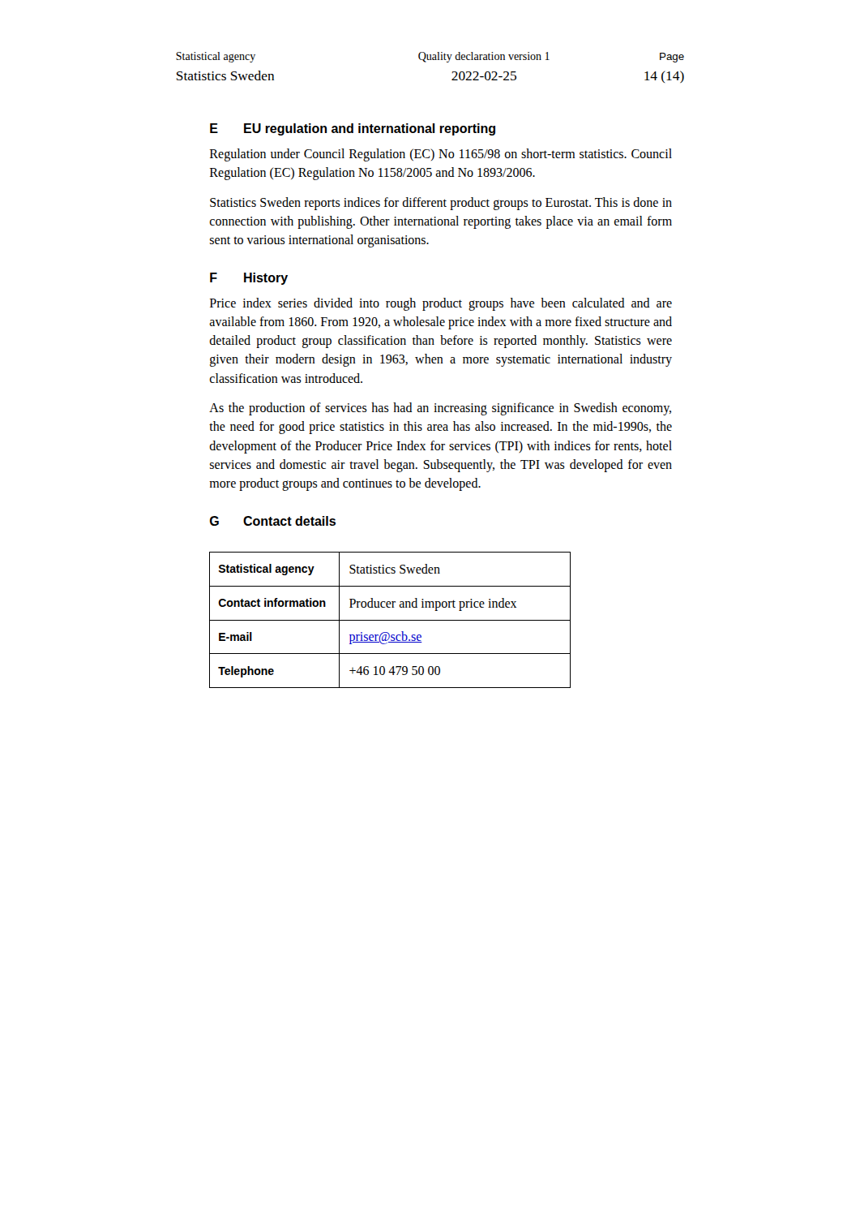| Statistical agency | Quality declaration version 1 | Page |
| Statistics Sweden | 2022-02-25 | 14 (14) |
EEU regulation and international reporting
Regulation under Council Regulation (EC) No 1165/98 on short-term statistics. Council Regulation (EC) Regulation No 1158/2005 and No 1893/2006.
Statistics Sweden reports indices for different product groups to Eurostat. This is done in connection with publishing. Other international reporting takes place via an email form sent to various international organisations.
FHistory
Price index series divided into rough product groups have been calculated and are available from 1860. From 1920, a wholesale price index with a more fixed structure and detailed product group classification than before is reported monthly. Statistics were given their modern design in 1963, when a more systematic international industry classification was introduced.
As the production of services has had an increasing significance in Swedish economy, the need for good price statistics in this area has also increased. In the mid-1990s, the development of the Producer Price Index for services (TPI) with indices for rents, hotel services and domestic air travel began. Subsequently, the TPI was developed for even more product groups and continues to be developed.
GContact details
| Statistical agency | Statistics Sweden |
| Contact information | Producer and import price index |
| E-mail | priser@scb.se |
| Telephone | +46 10 479 50 00 |